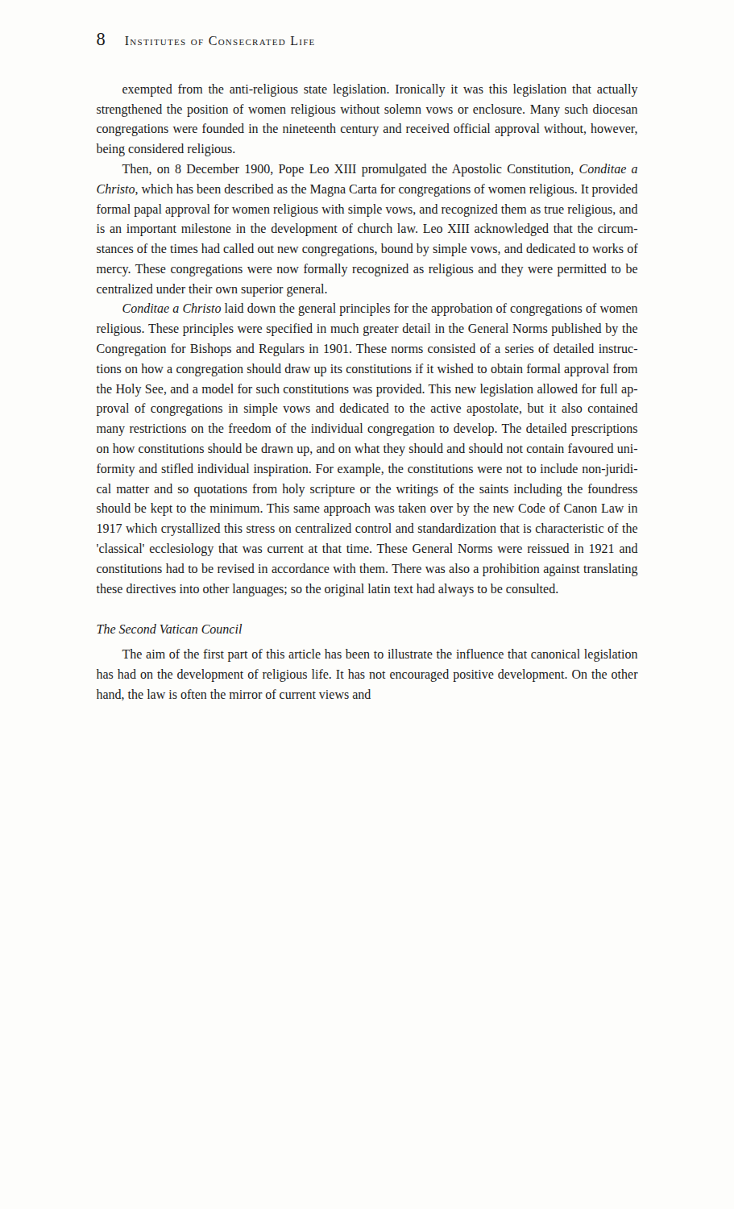8 Institutes of Consecrated Life
exempted from the anti-religious state legislation. Ironically it was this legislation that actually strengthened the position of women religious without solemn vows or enclosure. Many such diocesan congregations were founded in the nineteenth century and received official approval without, however, being considered religious.
Then, on 8 December 1900, Pope Leo XIII promulgated the Apostolic Constitution, Conditae a Christo, which has been described as the Magna Carta for congregations of women religious. It provided formal papal approval for women religious with simple vows, and recognized them as true religious, and is an important milestone in the development of church law. Leo XIII acknowledged that the circumstances of the times had called out new congregations, bound by simple vows, and dedicated to works of mercy. These congregations were now formally recognized as religious and they were permitted to be centralized under their own superior general.
Conditae a Christo laid down the general principles for the approbation of congregations of women religious. These principles were specified in much greater detail in the General Norms published by the Congregation for Bishops and Regulars in 1901. These norms consisted of a series of detailed instructions on how a congregation should draw up its constitutions if it wished to obtain formal approval from the Holy See, and a model for such constitutions was provided. This new legislation allowed for full approval of congregations in simple vows and dedicated to the active apostolate, but it also contained many restrictions on the freedom of the individual congregation to develop. The detailed prescriptions on how constitutions should be drawn up, and on what they should and should not contain favoured uniformity and stifled individual inspiration. For example, the constitutions were not to include non-juridical matter and so quotations from holy scripture or the writings of the saints including the foundress should be kept to the minimum. This same approach was taken over by the new Code of Canon Law in 1917 which crystallized this stress on centralized control and standardization that is characteristic of the 'classical' ecclesiology that was current at that time. These General Norms were reissued in 1921 and constitutions had to be revised in accordance with them. There was also a prohibition against translating these directives into other languages; so the original latin text had always to be consulted.
The Second Vatican Council
The aim of the first part of this article has been to illustrate the influence that canonical legislation has had on the development of religious life. It has not encouraged positive development. On the other hand, the law is often the mirror of current views and